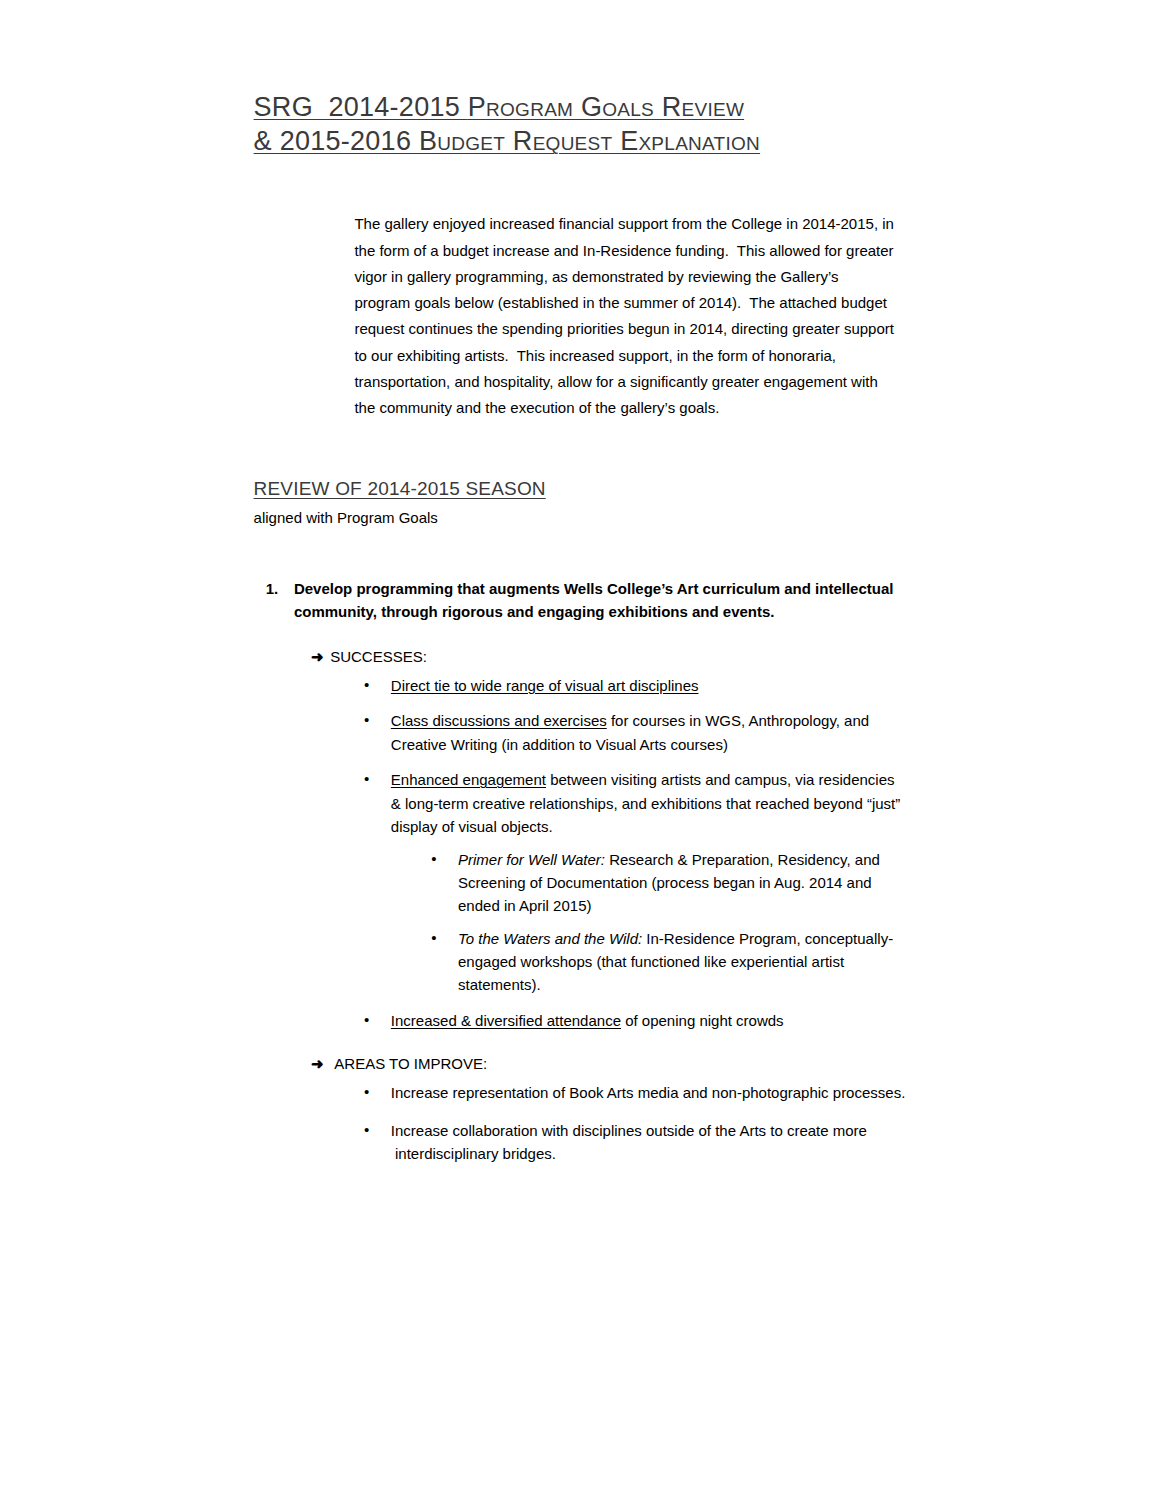SRG 2014-2015 Program Goals Review
& 2015-2016 Budget Request Explanation
The gallery enjoyed increased financial support from the College in 2014-2015, in the form of a budget increase and In-Residence funding. This allowed for greater vigor in gallery programming, as demonstrated by reviewing the Gallery’s program goals below (established in the summer of 2014). The attached budget request continues the spending priorities begun in 2014, directing greater support to our exhibiting artists. This increased support, in the form of honoraria, transportation, and hospitality, allow for a significantly greater engagement with the community and the execution of the gallery’s goals.
REVIEW OF 2014-2015 SEASON
aligned with Program Goals
Develop programming that augments Wells College’s Art curriculum and intellectual community, through rigorous and engaging exhibitions and events.
➜SUCCESSES:
Direct tie to wide range of visual art disciplines
Class discussions and exercises for courses in WGS, Anthropology, and Creative Writing (in addition to Visual Arts courses)
Enhanced engagement between visiting artists and campus, via residencies & long-term creative relationships, and exhibitions that reached beyond “just” display of visual objects.
Primer for Well Water: Research & Preparation, Residency, and Screening of Documentation (process began in Aug. 2014 and ended in April 2015)
To the Waters and the Wild: In-Residence Program, conceptually-engaged workshops (that functioned like experiential artist statements).
Increased & diversified attendance of opening night crowds
➜ AREAS TO IMPROVE:
Increase representation of Book Arts media and non-photographic processes.
Increase collaboration with disciplines outside of the Arts to create more
interdisciplinary bridges.